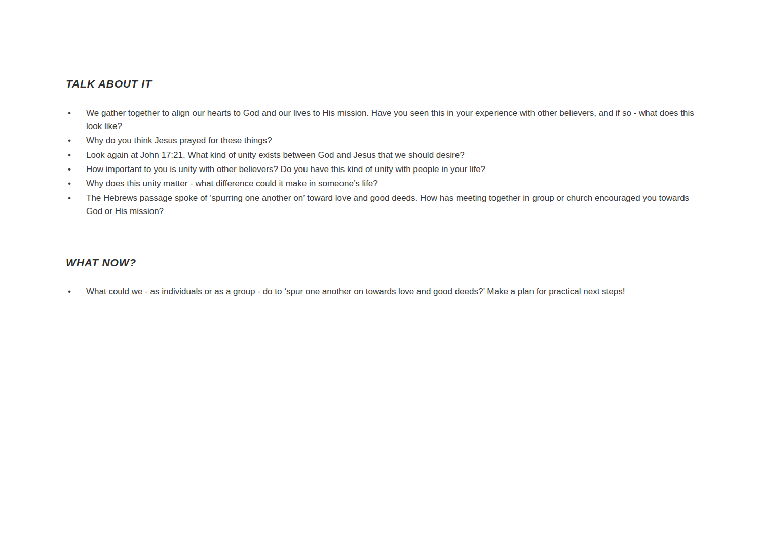TALK ABOUT IT
We gather together to align our hearts to God and our lives to His mission. Have you seen this in your experience with other believers, and if so - what does this look like?
Why do you think Jesus prayed for these things?
Look again at John 17:21. What kind of unity exists between God and Jesus that we should desire?
How important to you is unity with other believers? Do you have this kind of unity with people in your life?
Why does this unity matter - what difference could it make in someone’s life?
The Hebrews passage spoke of ‘spurring one another on’ toward love and good deeds. How has meeting together in group or church encouraged you towards God or His mission?
WHAT NOW?
What could we - as individuals or as a group - do to ‘spur one another on towards love and good deeds?’ Make a plan for practical next steps!